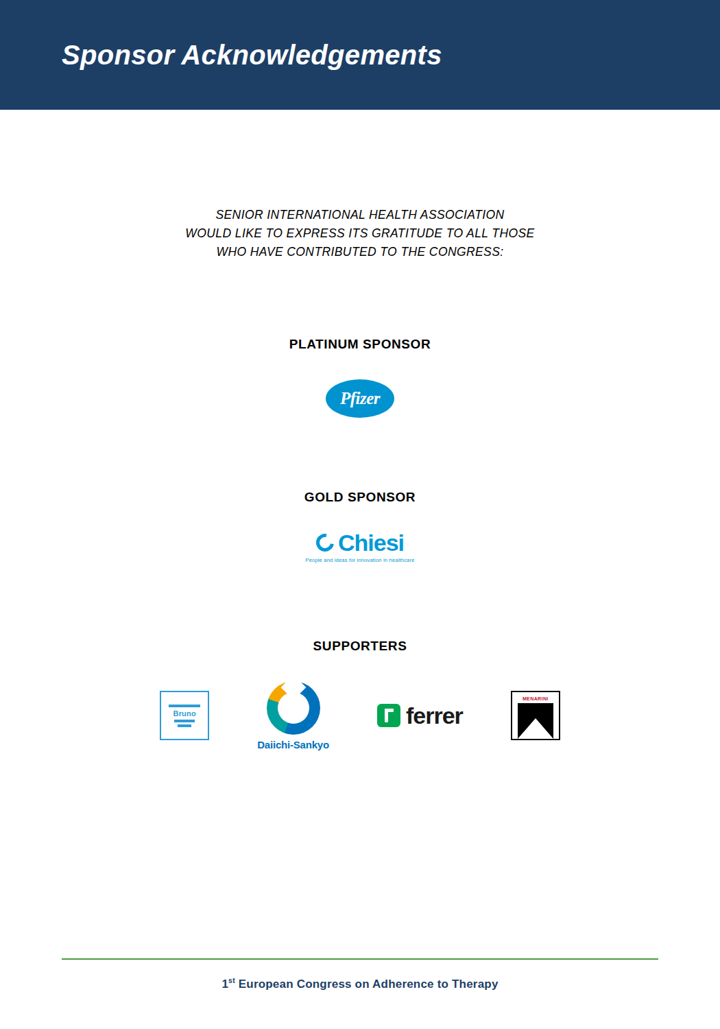Sponsor Acknowledgements
SENIOR INTERNATIONAL HEALTH ASSOCIATION
WOULD LIKE TO EXPRESS ITS GRATITUDE TO ALL THOSE
WHO HAVE CONTRIBUTED TO THE CONGRESS:
PLATINUM SPONSOR
Pfizer
GOLD SPONSOR
Chiesi
People and ideas for innovation in healthcare
SUPPORTERS
Bruno
Daiichi-Sankyo
ferrer
MENARINI
1st European Congress on Adherence to Therapy